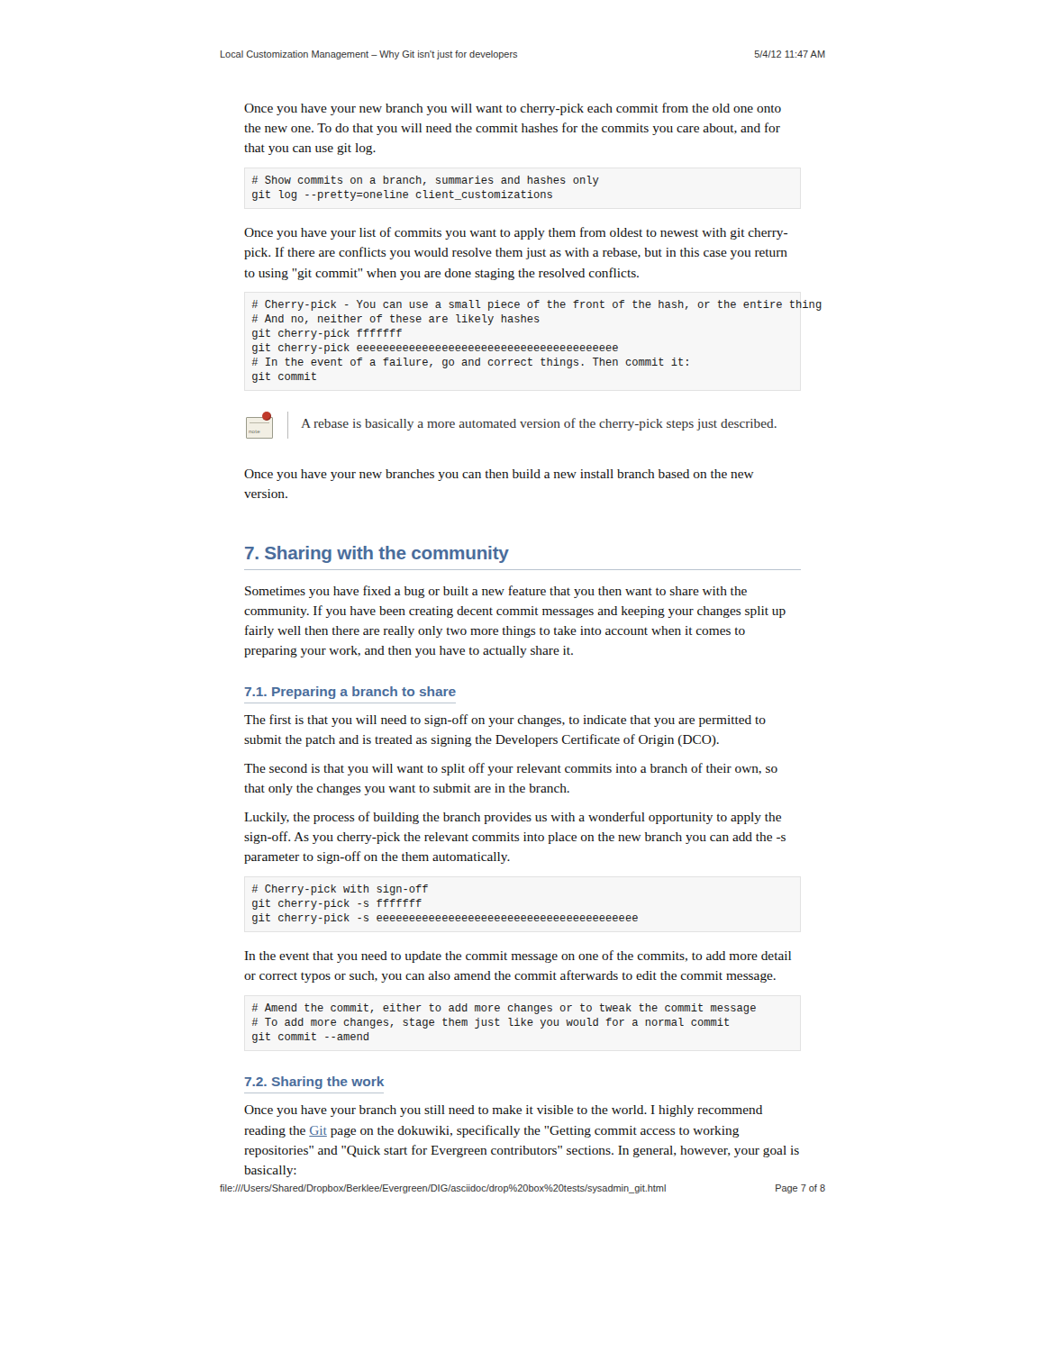Local Customization Management – Why Git isn't just for developers 5/4/12 11:47 AM
Once you have your new branch you will want to cherry-pick each commit from the old one onto the new one. To do that you will need the commit hashes for the commits you care about, and for that you can use git log.
# Show commits on a branch, summaries and hashes only
git log --pretty=oneline client_customizations
Once you have your list of commits you want to apply them from oldest to newest with git cherry-pick. If there are conflicts you would resolve them just as with a rebase, but in this case you return to using "git commit" when you are done staging the resolved conflicts.
# Cherry-pick - You can use a small piece of the front of the hash, or the entire thing
# And no, neither of these are likely hashes
git cherry-pick fffffff
git cherry-pick eeeeeeeeeeeeeeeeeeeeeeeeeeeeeeeeeeeeeeee
# In the event of a failure, go and correct things. Then commit it:
git commit
note
A rebase is basically a more automated version of the cherry-pick steps just described.
Once you have your new branches you can then build a new install branch based on the new version.
7. Sharing with the community
Sometimes you have fixed a bug or built a new feature that you then want to share with the community. If you have been creating decent commit messages and keeping your changes split up fairly well then there are really only two more things to take into account when it comes to preparing your work, and then you have to actually share it.
7.1. Preparing a branch to share
The first is that you will need to sign-off on your changes, to indicate that you are permitted to submit the patch and is treated as signing the Developers Certificate of Origin (DCO).
The second is that you will want to split off your relevant commits into a branch of their own, so that only the changes you want to submit are in the branch.
Luckily, the process of building the branch provides us with a wonderful opportunity to apply the sign-off. As you cherry-pick the relevant commits into place on the new branch you can add the -s parameter to sign-off on the them automatically.
# Cherry-pick with sign-off
git cherry-pick -s fffffff
git cherry-pick -s eeeeeeeeeeeeeeeeeeeeeeeeeeeeeeeeeeeeeeee
In the event that you need to update the commit message on one of the commits, to add more detail or correct typos or such, you can also amend the commit afterwards to edit the commit message.
# Amend the commit, either to add more changes or to tweak the commit message
# To add more changes, stage them just like you would for a normal commit
git commit --amend
7.2. Sharing the work
Once you have your branch you still need to make it visible to the world. I highly recommend reading the Git page on the dokuwiki, specifically the "Getting commit access to working repositories" and "Quick start for Evergreen contributors" sections. In general, however, your goal is basically:
file:///Users/Shared/Dropbox/Berklee/Evergreen/DIG/asciidoc/drop%20box%20tests/sysadmin_git.html Page 7 of 8